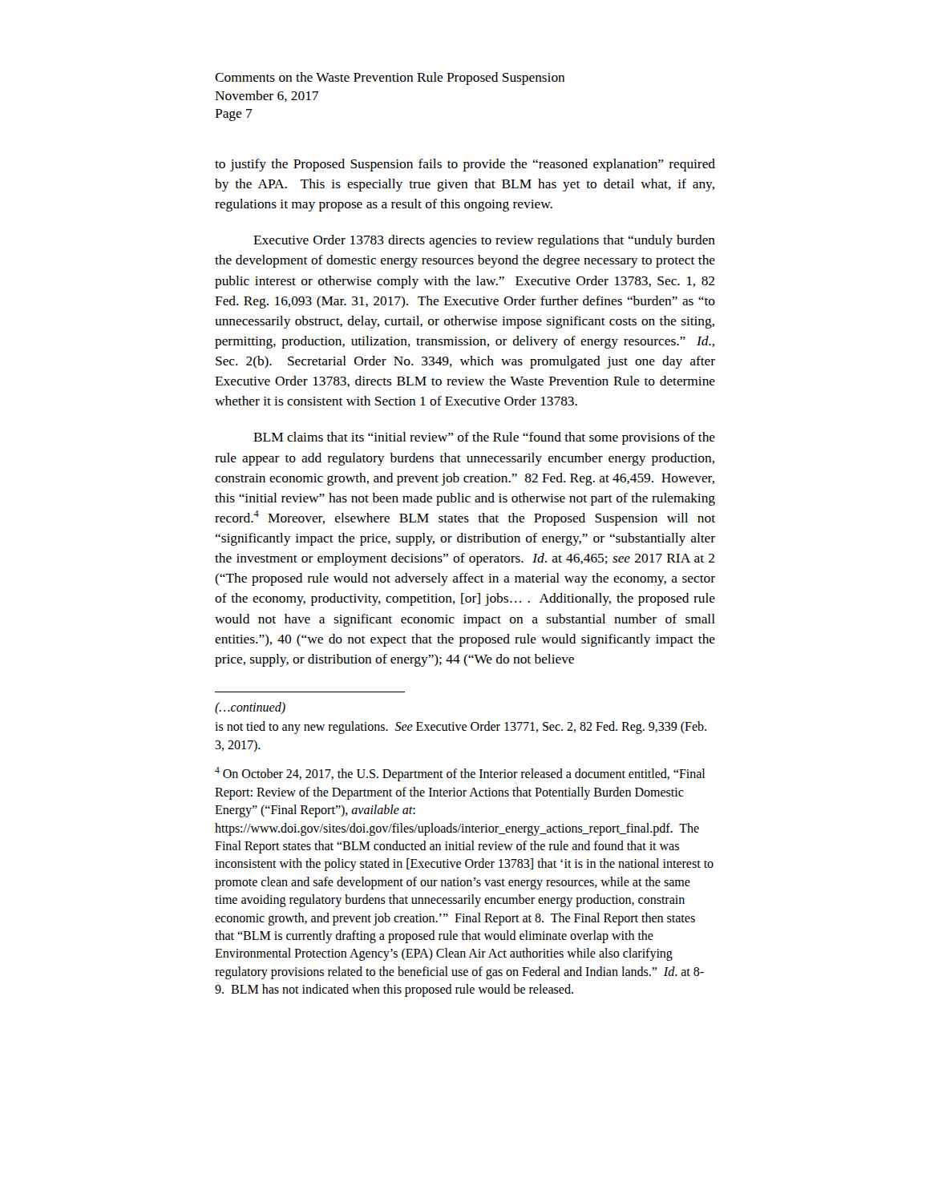Comments on the Waste Prevention Rule Proposed Suspension
November 6, 2017
Page 7
to justify the Proposed Suspension fails to provide the “reasoned explanation” required by the APA. This is especially true given that BLM has yet to detail what, if any, regulations it may propose as a result of this ongoing review.
Executive Order 13783 directs agencies to review regulations that “unduly burden the development of domestic energy resources beyond the degree necessary to protect the public interest or otherwise comply with the law.” Executive Order 13783, Sec. 1, 82 Fed. Reg. 16,093 (Mar. 31, 2017). The Executive Order further defines “burden” as “to unnecessarily obstruct, delay, curtail, or otherwise impose significant costs on the siting, permitting, production, utilization, transmission, or delivery of energy resources.” Id., Sec. 2(b). Secretarial Order No. 3349, which was promulgated just one day after Executive Order 13783, directs BLM to review the Waste Prevention Rule to determine whether it is consistent with Section 1 of Executive Order 13783.
BLM claims that its “initial review” of the Rule “found that some provisions of the rule appear to add regulatory burdens that unnecessarily encumber energy production, constrain economic growth, and prevent job creation.” 82 Fed. Reg. at 46,459. However, this “initial review” has not been made public and is otherwise not part of the rulemaking record.4 Moreover, elsewhere BLM states that the Proposed Suspension will not “significantly impact the price, supply, or distribution of energy,” or “substantially alter the investment or employment decisions” of operators. Id. at 46,465; see 2017 RIA at 2 (“The proposed rule would not adversely affect in a material way the economy, a sector of the economy, productivity, competition, [or] jobs… . Additionally, the proposed rule would not have a significant economic impact on a substantial number of small entities.”), 40 (“we do not expect that the proposed rule would significantly impact the price, supply, or distribution of energy”); 44 (“We do not believe
(…continued)
is not tied to any new regulations. See Executive Order 13771, Sec. 2, 82 Fed. Reg. 9,339 (Feb. 3, 2017).
4 On October 24, 2017, the U.S. Department of the Interior released a document entitled, “Final Report: Review of the Department of the Interior Actions that Potentially Burden Domestic Energy” (“Final Report”), available at:
https://www.doi.gov/sites/doi.gov/files/uploads/interior_energy_actions_report_final.pdf. The Final Report states that “BLM conducted an initial review of the rule and found that it was inconsistent with the policy stated in [Executive Order 13783] that ‘it is in the national interest to promote clean and safe development of our nation’s vast energy resources, while at the same time avoiding regulatory burdens that unnecessarily encumber energy production, constrain economic growth, and prevent job creation.’” Final Report at 8. The Final Report then states that “BLM is currently drafting a proposed rule that would eliminate overlap with the Environmental Protection Agency’s (EPA) Clean Air Act authorities while also clarifying regulatory provisions related to the beneficial use of gas on Federal and Indian lands.” Id. at 8-9. BLM has not indicated when this proposed rule would be released.